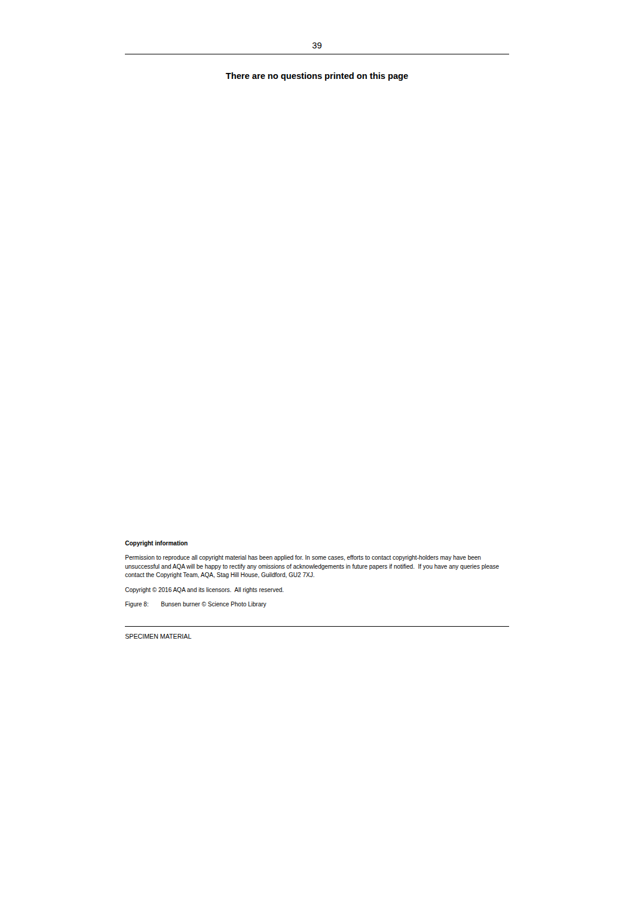39
There are no questions printed on this page
Copyright information
Permission to reproduce all copyright material has been applied for. In some cases, efforts to contact copyright-holders may have been unsuccessful and AQA will be happy to rectify any omissions of acknowledgements in future papers if notified. If you have any queries please contact the Copyright Team, AQA, Stag Hill House, Guildford, GU2 7XJ.
Copyright © 2016 AQA and its licensors. All rights reserved.
Figure 8: Bunsen burner © Science Photo Library
SPECIMEN MATERIAL